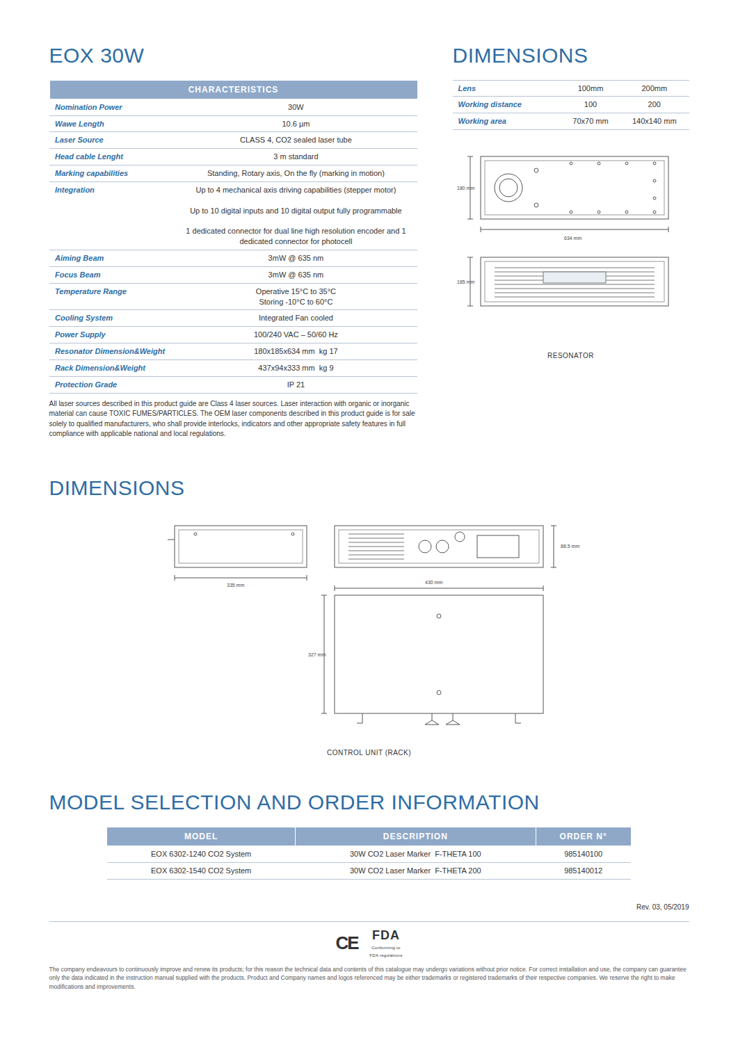EOX 30W
| CHARACTERISTICS |
| --- |
| Nomination Power | 30W |
| Wawe Length | 10.6 µm |
| Laser Source | CLASS 4, CO2 sealed laser tube |
| Head cable Lenght | 3 m standard |
| Marking capabilities | Standing, Rotary axis, On the fly (marking in motion) |
| Integration | Up to 4 mechanical axis driving capabilities (stepper motor) Up to 10 digital inputs and 10 digital output fully programmable 1 dedicated connector for dual line high resolution encoder and 1 dedicated connector for photocell |
| Aiming Beam | 3mW @ 635 nm |
| Focus Beam | 3mW @ 635 nm |
| Temperature Range | Operative 15°C to 35°C Storing -10°C to 60°C |
| Cooling System | Integrated Fan cooled |
| Power Supply | 100/240 VAC – 50/60 Hz |
| Resonator Dimension&Weight | 180x185x634 mm kg 17 |
| Rack Dimension&Weight | 437x94x333 mm kg 9 |
| Protection Grade | IP 21 |
All laser sources described in this product guide are Class 4 laser sources. Laser interaction with organic or inorganic material can cause TOXIC FUMES/PARTICLES. The OEM laser components described in this product guide is for sale solely to qualified manufacturers, who shall provide interlocks, indicators and other appropriate safety features in full compliance with applicable national and local regulations.
DIMENSIONS
| Lens | 100mm | 200mm |
| Working distance | 100 | 200 |
| Working area | 70x70 mm | 140x140 mm |
180 mm 634 mm 185 mm
RESONATOR
DIMENSIONS
335 mm 88.5 mm 430 mm 327 mm
CONTROL UNIT (RACK)
MODEL SELECTION AND ORDER INFORMATION
| MODEL | DESCRIPTION | ORDER N° |
| --- | --- | --- |
| EOX 6302-1240 CO2 System | 30W CO2 Laser Marker F-THETA 100 | 985140100 |
| EOX 6302-1540 CO2 System | 30W CO2 Laser Marker F-THETA 200 | 985140012 |
Rev. 03, 05/2019
CE FDA
Conforming to
FDA regulations
The company endeavours to continuously improve and renew its products; for this reason the technical data and contents of this catalogue may undergo variations without prior notice. For correct installation and use, the company can guarantee only the data indicated in the instruction manual supplied with the products. Product and Company names and logos referenced may be either trademarks or registered trademarks of their respective companies. We reserve the right to make modifications and improvements.